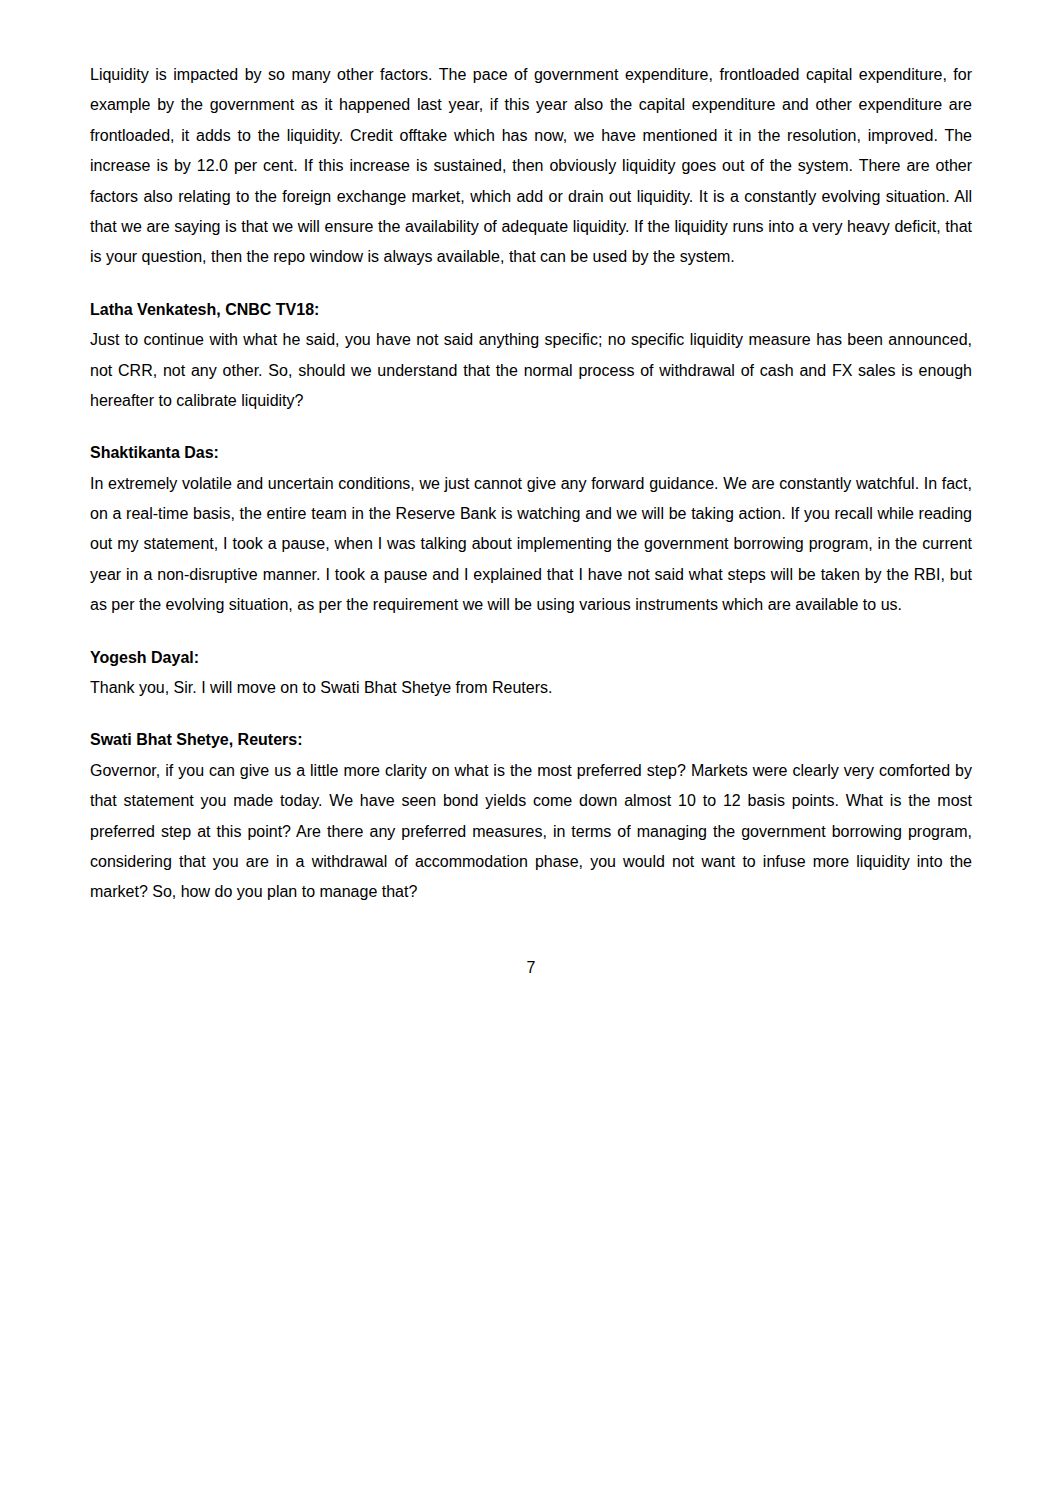Liquidity is impacted by so many other factors. The pace of government expenditure, frontloaded capital expenditure, for example by the government as it happened last year, if this year also the capital expenditure and other expenditure are frontloaded, it adds to the liquidity. Credit offtake which has now, we have mentioned it in the resolution, improved. The increase is by 12.0 per cent. If this increase is sustained, then obviously liquidity goes out of the system. There are other factors also relating to the foreign exchange market, which add or drain out liquidity. It is a constantly evolving situation. All that we are saying is that we will ensure the availability of adequate liquidity. If the liquidity runs into a very heavy deficit, that is your question, then the repo window is always available, that can be used by the system.
Latha Venkatesh, CNBC TV18:
Just to continue with what he said, you have not said anything specific; no specific liquidity measure has been announced, not CRR, not any other. So, should we understand that the normal process of withdrawal of cash and FX sales is enough hereafter to calibrate liquidity?
Shaktikanta Das:
In extremely volatile and uncertain conditions, we just cannot give any forward guidance. We are constantly watchful. In fact, on a real-time basis, the entire team in the Reserve Bank is watching and we will be taking action. If you recall while reading out my statement, I took a pause, when I was talking about implementing the government borrowing program, in the current year in a non-disruptive manner. I took a pause and I explained that I have not said what steps will be taken by the RBI, but as per the evolving situation, as per the requirement we will be using various instruments which are available to us.
Yogesh Dayal:
Thank you, Sir. I will move on to Swati Bhat Shetye from Reuters.
Swati Bhat Shetye, Reuters:
Governor, if you can give us a little more clarity on what is the most preferred step? Markets were clearly very comforted by that statement you made today. We have seen bond yields come down almost 10 to 12 basis points. What is the most preferred step at this point? Are there any preferred measures, in terms of managing the government borrowing program, considering that you are in a withdrawal of accommodation phase, you would not want to infuse more liquidity into the market? So, how do you plan to manage that?
7